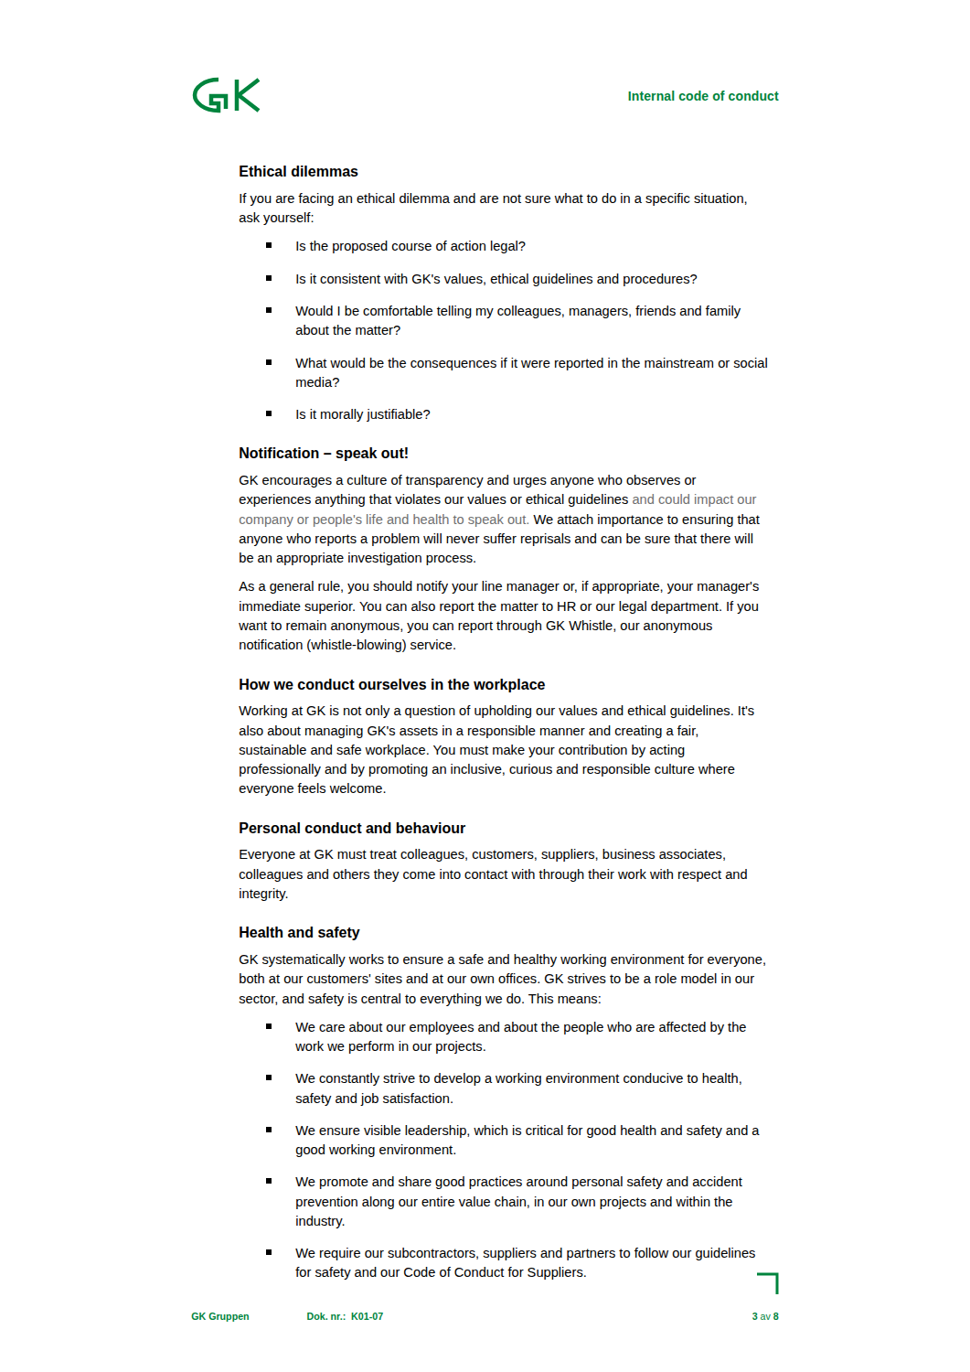Internal code of conduct
Ethical dilemmas
If you are facing an ethical dilemma and are not sure what to do in a specific situation, ask yourself:
Is the proposed course of action legal?
Is it consistent with GK's values, ethical guidelines and procedures?
Would I be comfortable telling my colleagues, managers, friends and family about the matter?
What would be the consequences if it were reported in the mainstream or social media?
Is it morally justifiable?
Notification – speak out!
GK encourages a culture of transparency and urges anyone who observes or experiences anything that violates our values or ethical guidelines and could impact our company or people's life and health to speak out. We attach importance to ensuring that anyone who reports a problem will never suffer reprisals and can be sure that there will be an appropriate investigation process.
As a general rule, you should notify your line manager or, if appropriate, your manager's immediate superior. You can also report the matter to HR or our legal department. If you want to remain anonymous, you can report through GK Whistle, our anonymous notification (whistle-blowing) service.
How we conduct ourselves in the workplace
Working at GK is not only a question of upholding our values and ethical guidelines. It's also about managing GK's assets in a responsible manner and creating a fair, sustainable and safe workplace. You must make your contribution by acting professionally and by promoting an inclusive, curious and responsible culture where everyone feels welcome.
Personal conduct and behaviour
Everyone at GK must treat colleagues, customers, suppliers, business associates, colleagues and others they come into contact with through their work with respect and integrity.
Health and safety
GK systematically works to ensure a safe and healthy working environment for everyone, both at our customers' sites and at our own offices. GK strives to be a role model in our sector, and safety is central to everything we do. This means:
We care about our employees and about the people who are affected by the work we perform in our projects.
We constantly strive to develop a working environment conducive to health, safety and job satisfaction.
We ensure visible leadership, which is critical for good health and safety and a good working environment.
We promote and share good practices around personal safety and accident prevention along our entire value chain, in our own projects and within the industry.
We require our subcontractors, suppliers and partners to follow our guidelines for safety and our Code of Conduct for Suppliers.
GK Gruppen Dok. nr.: K01-07 3 av 8